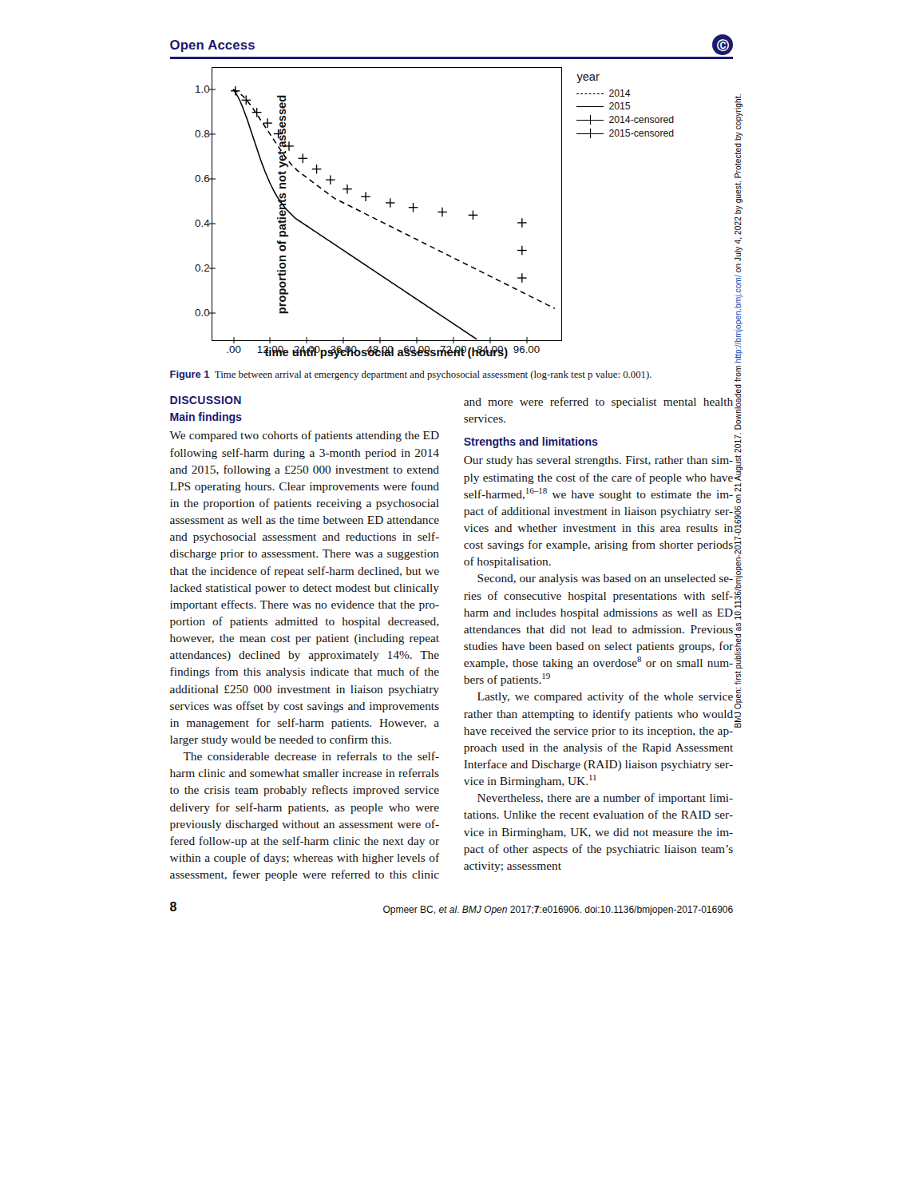BMJ Open: first published as 10.1136/bmjopen-2017-016906 on 21 August 2017. Downloaded from http://bmjopen.bmj.com/ on July 4, 2022 by guest. Protected by copyright.
Open Access
Ⓒ
proportion of patients not yet assessed
1.0
0.8
0.6
0.4
0.2
0.0
.00
12.00
24.00
36.00
48.00
60.00
72.00
84.00
96.00
year
2014
2015
2014-censored
2015-censored
time until psychosocial assessment (hours)
Figure 1 Time between arrival at emergency department and psychosocial assessment (log-rank test p value: 0.001).
Discussion
Main findings
We compared two cohorts of patients attending the ED following self-harm during a 3-month period in 2014 and 2015, following a £250 000 investment to extend LPS operating hours. Clear improvements were found in the proportion of patients receiving a psychosocial assessment as well as the time between ED attendance and psychosocial assessment and reductions in self-discharge prior to assessment. There was a suggestion that the incidence of repeat self-harm declined, but we lacked statistical power to detect modest but clinically important effects. There was no evidence that the proportion of patients admitted to hospital decreased, however, the mean cost per patient (including repeat attendances) declined by approximately 14%. The findings from this analysis indicate that much of the additional £250 000 investment in liaison psychiatry services was offset by cost savings and improvements in management for self-harm patients. However, a larger study would be needed to confirm this.
The considerable decrease in referrals to the self-harm clinic and somewhat smaller increase in referrals to the crisis team probably reflects improved service delivery for self-harm patients, as people who were previously discharged without an assessment were offered follow-up at the self-harm clinic the next day or within a couple of days; whereas with higher levels of assessment, fewer people were referred to this clinic and more were referred to specialist mental health services.
Strengths and limitations
Our study has several strengths. First, rather than simply estimating the cost of the care of people who have self-harmed,16–18 we have sought to estimate the impact of additional investment in liaison psychiatry services and whether investment in this area results in cost savings for example, arising from shorter periods of hospitalisation.
Second, our analysis was based on an unselected series of consecutive hospital presentations with self-harm and includes hospital admissions as well as ED attendances that did not lead to admission. Previous studies have been based on select patients groups, for example, those taking an overdose8 or on small numbers of patients.19
Lastly, we compared activity of the whole service rather than attempting to identify patients who would have received the service prior to its inception, the approach used in the analysis of the Rapid Assessment Interface and Discharge (RAID) liaison psychiatry service in Birmingham, UK.11
Nevertheless, there are a number of important limitations. Unlike the recent evaluation of the RAID service in Birmingham, UK, we did not measure the impact of other aspects of the psychiatric liaison team’s activity; assessment
8
Opmeer BC, et al. BMJ Open 2017;7:e016906. doi:10.1136/bmjopen-2017-016906